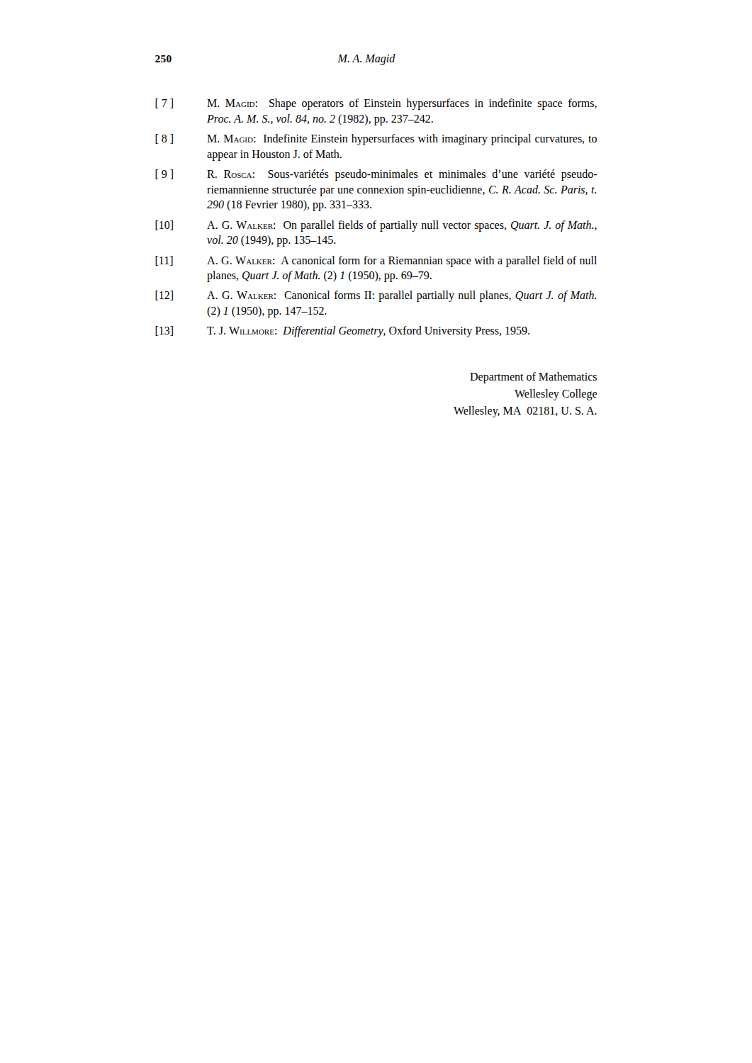250 M. A. Magid
[ 7 ] M. Magid: Shape operators of Einstein hypersurfaces in indefinite space forms, Proc. A. M. S., vol. 84, no. 2 (1982), pp. 237–242.
[ 8 ] M. Magid: Indefinite Einstein hypersurfaces with imaginary principal curvatures, to appear in Houston J. of Math.
[ 9 ] R. Rosca: Sous-variétés pseudo-minimales et minimales d’une variété pseudo-riemannienne structurée par une connexion spin-euclidienne, C. R. Acad. Sc. Paris, t. 290 (18 Fevrier 1980), pp. 331–333.
[10] A. G. Walker: On parallel fields of partially null vector spaces, Quart. J. of Math., vol. 20 (1949), pp. 135–145.
[11] A. G. Walker: A canonical form for a Riemannian space with a parallel field of null planes, Quart J. of Math. (2) 1 (1950), pp. 69–79.
[12] A. G. Walker: Canonical forms II: parallel partially null planes, Quart J. of Math. (2) 1 (1950), pp. 147–152.
[13] T. J. Willmore: Differential Geometry, Oxford University Press, 1959.
Department of Mathematics
Wellesley College
Wellesley, MA 02181, U. S. A.